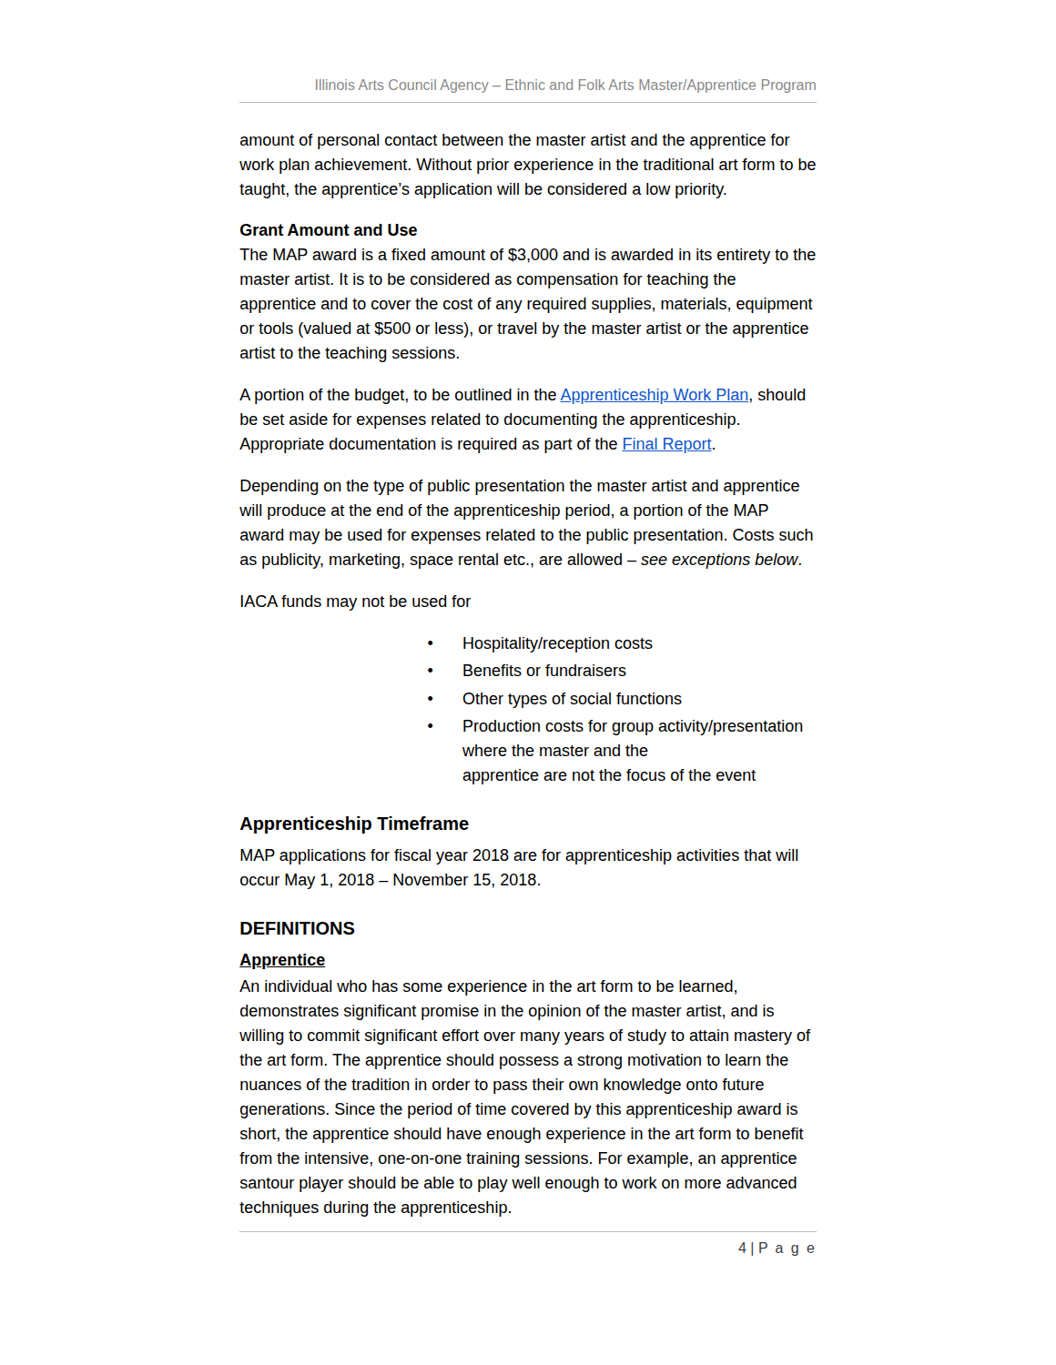Illinois Arts Council Agency – Ethnic and Folk Arts Master/Apprentice Program
amount of personal contact between the master artist and the apprentice for work plan achievement. Without prior experience in the traditional art form to be taught, the apprentice’s application will be considered a low priority.
Grant Amount and Use
The MAP award is a fixed amount of $3,000 and is awarded in its entirety to the master artist. It is to be considered as compensation for teaching the apprentice and to cover the cost of any required supplies, materials, equipment or tools (valued at $500 or less), or travel by the master artist or the apprentice artist to the teaching sessions.
A portion of the budget, to be outlined in the Apprenticeship Work Plan, should be set aside for expenses related to documenting the apprenticeship. Appropriate documentation is required as part of the Final Report.
Depending on the type of public presentation the master artist and apprentice will produce at the end of the apprenticeship period, a portion of the MAP award may be used for expenses related to the public presentation. Costs such as publicity, marketing, space rental etc., are allowed – see exceptions below.
IACA funds may not be used for
Hospitality/reception costs
Benefits or fundraisers
Other types of social functions
Production costs for group activity/presentation where the master and the apprentice are not the focus of the event
Apprenticeship Timeframe
MAP applications for fiscal year 2018 are for apprenticeship activities that will occur May 1, 2018 – November 15, 2018.
DEFINITIONS
Apprentice
An individual who has some experience in the art form to be learned, demonstrates significant promise in the opinion of the master artist, and is willing to commit significant effort over many years of study to attain mastery of the art form. The apprentice should possess a strong motivation to learn the nuances of the tradition in order to pass their own knowledge onto future generations. Since the period of time covered by this apprenticeship award is short, the apprentice should have enough experience in the art form to benefit from the intensive, one-on-one training sessions. For example, an apprentice santour player should be able to play well enough to work on more advanced techniques during the apprenticeship.
4 | P a g e